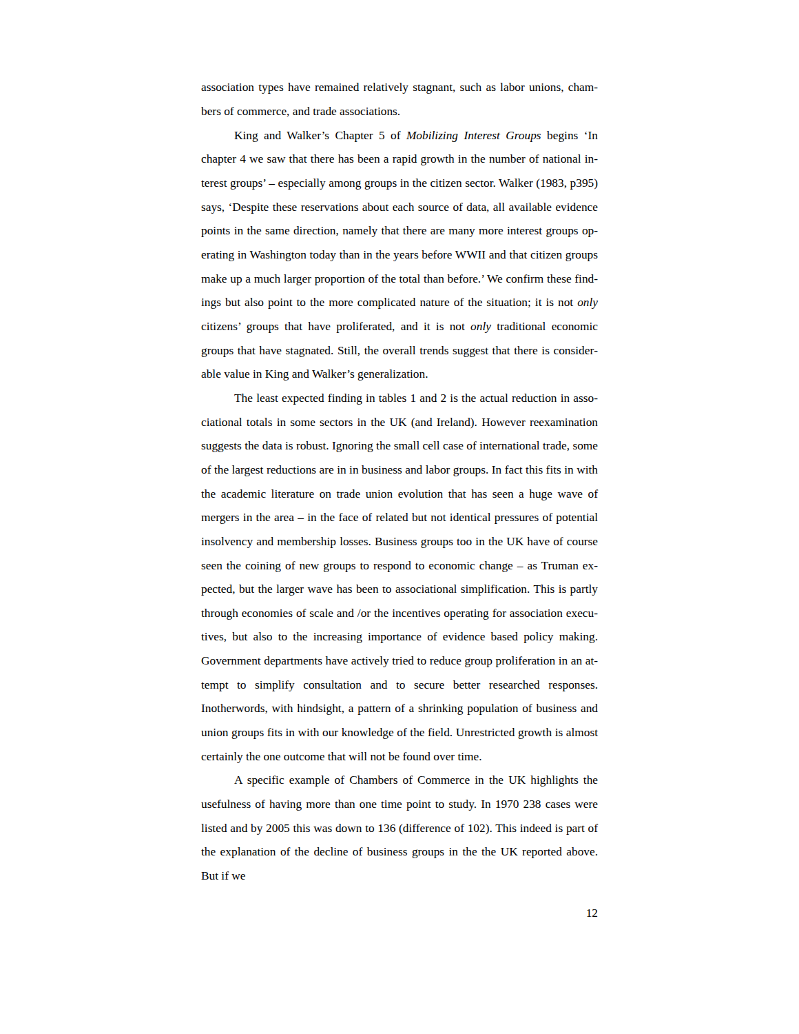association types have remained relatively stagnant, such as labor unions, chambers of commerce, and trade associations.
King and Walker’s Chapter 5 of Mobilizing Interest Groups begins ‘In chapter 4 we saw that there has been a rapid growth in the number of national interest groups’ – especially among groups in the citizen sector. Walker (1983, p395) says, ‘Despite these reservations about each source of data, all available evidence points in the same direction, namely that there are many more interest groups operating in Washington today than in the years before WWII and that citizen groups make up a much larger proportion of the total than before.’ We confirm these findings but also point to the more complicated nature of the situation; it is not only citizens’ groups that have proliferated, and it is not only traditional economic groups that have stagnated. Still, the overall trends suggest that there is considerable value in King and Walker’s generalization.
The least expected finding in tables 1 and 2 is the actual reduction in associational totals in some sectors in the UK (and Ireland). However reexamination suggests the data is robust. Ignoring the small cell case of international trade, some of the largest reductions are in in business and labor groups. In fact this fits in with the academic literature on trade union evolution that has seen a huge wave of mergers in the area – in the face of related but not identical pressures of potential insolvency and membership losses. Business groups too in the UK have of course seen the coining of new groups to respond to economic change – as Truman expected, but the larger wave has been to associational simplification. This is partly through economies of scale and /or the incentives operating for association executives, but also to the increasing importance of evidence based policy making. Government departments have actively tried to reduce group proliferation in an attempt to simplify consultation and to secure better researched responses. Inotherwords, with hindsight, a pattern of a shrinking population of business and union groups fits in with our knowledge of the field. Unrestricted growth is almost certainly the one outcome that will not be found over time.
A specific example of Chambers of Commerce in the UK highlights the usefulness of having more than one time point to study. In 1970 238 cases were listed and by 2005 this was down to 136 (difference of 102). This indeed is part of the explanation of the decline of business groups in the the UK reported above. But if we
12